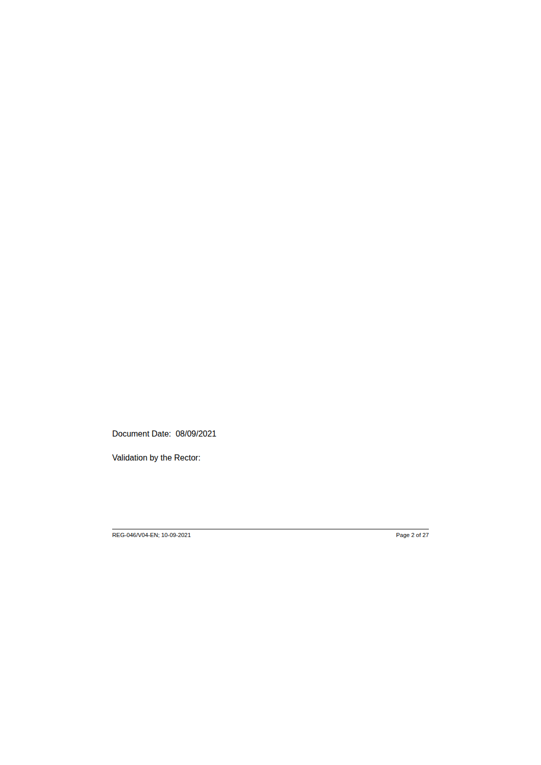Document Date: 08/09/2021
Validation by the Rector:
REG-046/V04-EN; 10-09-2021 Page 2 of 27